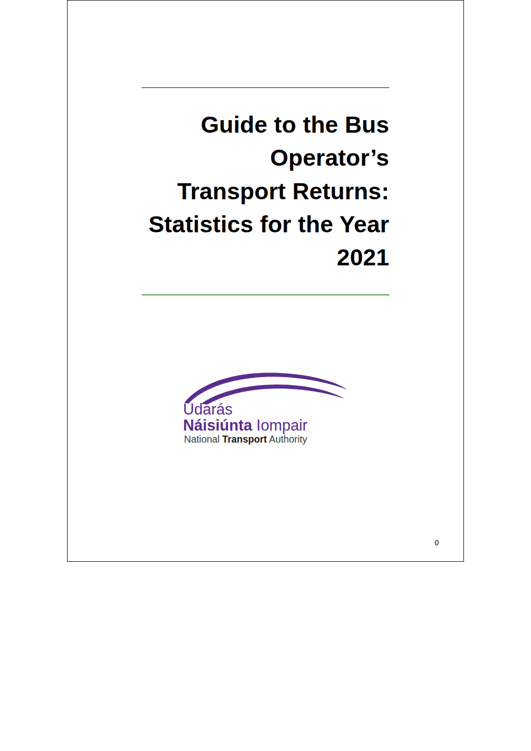Guide to the Bus Operator’s Transport Returns: Statistics for the Year 2021
Údarás
Náisiúnta Iompair
National Transport Authority
0